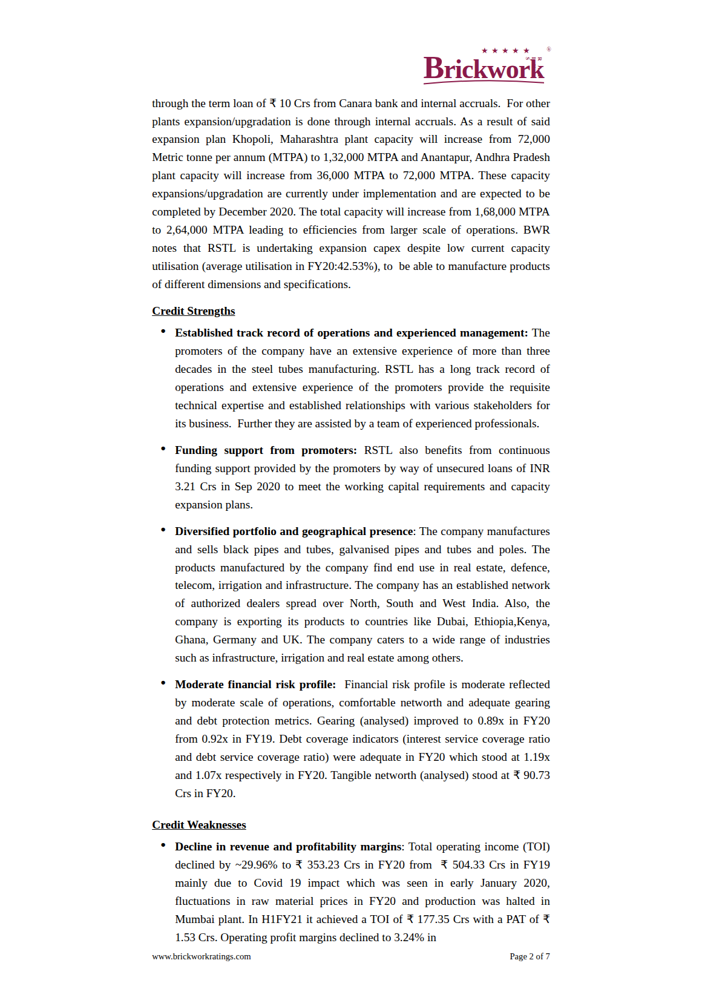®
★ ★ ★ ★ ★
Brickwork
R A T I N G S
through the term loan of ₹ 10 Crs from Canara bank and internal accruals. For other plants expansion/upgradation is done through internal accruals. As a result of said expansion plan Khopoli, Maharashtra plant capacity will increase from 72,000 Metric tonne per annum (MTPA) to 1,32,000 MTPA and Anantapur, Andhra Pradesh plant capacity will increase from 36,000 MTPA to 72,000 MTPA. These capacity expansions/upgradation are currently under implementation and are expected to be completed by December 2020. The total capacity will increase from 1,68,000 MTPA to 2,64,000 MTPA leading to efficiencies from larger scale of operations. BWR notes that RSTL is undertaking expansion capex despite low current capacity utilisation (average utilisation in FY20:42.53%), to be able to manufacture products of different dimensions and specifications.
Credit Strengths
Established track record of operations and experienced management: The promoters of the company have an extensive experience of more than three decades in the steel tubes manufacturing. RSTL has a long track record of operations and extensive experience of the promoters provide the requisite technical expertise and established relationships with various stakeholders for its business. Further they are assisted by a team of experienced professionals.
Funding support from promoters: RSTL also benefits from continuous funding support provided by the promoters by way of unsecured loans of INR 3.21 Crs in Sep 2020 to meet the working capital requirements and capacity expansion plans.
Diversified portfolio and geographical presence: The company manufactures and sells black pipes and tubes, galvanised pipes and tubes and poles. The products manufactured by the company find end use in real estate, defence, telecom, irrigation and infrastructure. The company has an established network of authorized dealers spread over North, South and West India. Also, the company is exporting its products to countries like Dubai, Ethiopia,Kenya, Ghana, Germany and UK. The company caters to a wide range of industries such as infrastructure, irrigation and real estate among others.
Moderate financial risk profile: Financial risk profile is moderate reflected by moderate scale of operations, comfortable networth and adequate gearing and debt protection metrics. Gearing (analysed) improved to 0.89x in FY20 from 0.92x in FY19. Debt coverage indicators (interest service coverage ratio and debt service coverage ratio) were adequate in FY20 which stood at 1.19x and 1.07x respectively in FY20. Tangible networth (analysed) stood at ₹ 90.73 Crs in FY20.
Credit Weaknesses
Decline in revenue and profitability margins: Total operating income (TOI) declined by ~29.96% to ₹ 353.23 Crs in FY20 from ₹ 504.33 Crs in FY19 mainly due to Covid 19 impact which was seen in early January 2020, fluctuations in raw material prices in FY20 and production was halted in Mumbai plant. In H1FY21 it achieved a TOI of ₹ 177.35 Crs with a PAT of ₹ 1.53 Crs. Operating profit margins declined to 3.24% in
www.brickworkratings.com Page 2 of 7